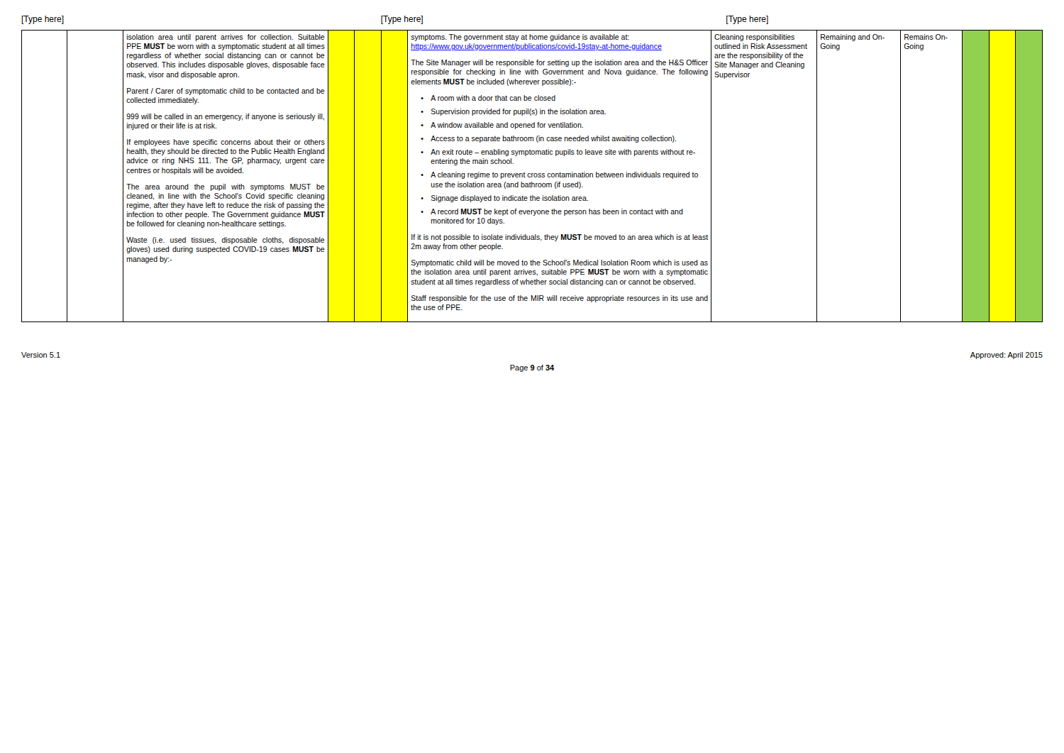[Type here] [Type here] [Type here]
| | | isolation area until parent arrives for collection. Suitable PPE MUST be worn with a symptomatic student at all times regardless of whether social distancing can or cannot be observed. This includes disposable gloves, disposable face mask, visor and disposable apron. Parent / Carer of symptomatic child to be contacted and be collected immediately. 999 will be called in an emergency, if anyone is seriously ill, injured or their life is at risk. If employees have specific concerns about their or others health, they should be directed to the Public Health England advice or ring NHS 111. The GP, pharmacy, urgent care centres or hospitals will be avoided. The area around the pupil with symptoms MUST be cleaned, in line with the School's Covid specific cleaning regime, after they have left to reduce the risk of passing the infection to other people. The Government guidance MUST be followed for cleaning non-healthcare settings. Waste (i.e. used tissues, disposable cloths, disposable gloves) used during suspected COVID-19 cases MUST be managed by:- | | | | symptoms. The government stay at home guidance is available at: https://www.gov.uk/government/publications/covid-19stay-at-home-guidance The Site Manager will be responsible for setting up the isolation area and the H&S Officer responsible for checking in line with Government and Nova guidance. The following elements MUST be included (wherever possible):- A room with a door that can be closed Supervision provided for pupil(s) in the isolation area. A window available and opened for ventilation. Access to a separate bathroom (in case needed whilst awaiting collection). An exit route – enabling symptomatic pupils to leave site with parents without re-entering the main school. A cleaning regime to prevent cross contamination between individuals required to use the isolation area (and bathroom (if used). Signage displayed to indicate the isolation area. A record MUST be kept of everyone the person has been in contact with and monitored for 10 days. If it is not possible to isolate individuals, they MUST be moved to an area which is at least 2m away from other people. Symptomatic child will be moved to the School's Medical Isolation Room which is used as the isolation area until parent arrives, suitable PPE MUST be worn with a symptomatic student at all times regardless of whether social distancing can or cannot be observed. Staff responsible for the use of the MIR will receive appropriate resources in its use and the use of PPE. | Cleaning responsibilities outlined in Risk Assessment are the responsibility of the Site Manager and Cleaning Supervisor | Remaining and On-Going | Remains On-Going | | | |
Version 5.1 Approved: April 2015
Page 9 of 34